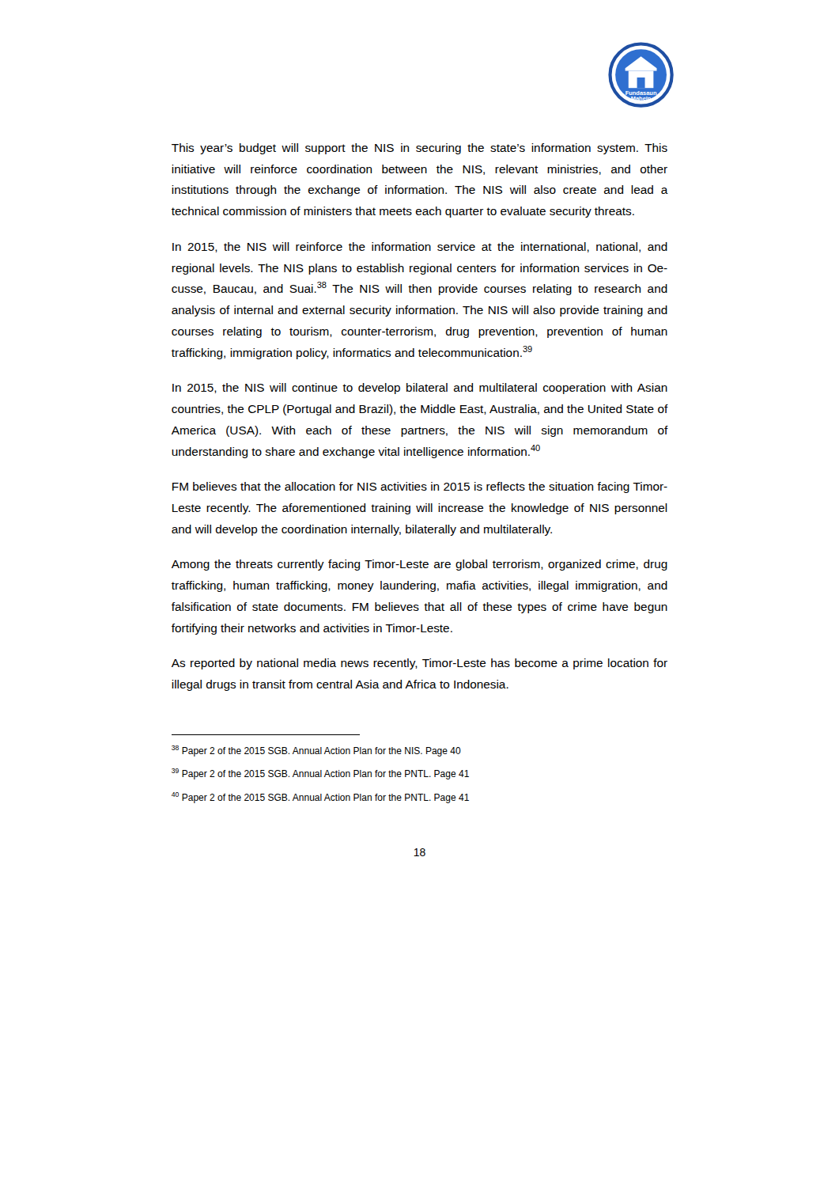Fundasaun Mahein
This year’s budget will support the NIS in securing the state’s information system. This initiative will reinforce coordination between the NIS, relevant ministries, and other institutions through the exchange of information. The NIS will also create and lead a technical commission of ministers that meets each quarter to evaluate security threats.
In 2015, the NIS will reinforce the information service at the international, national, and regional levels. The NIS plans to establish regional centers for information services in Oe-cusse, Baucau, and Suai.38 The NIS will then provide courses relating to research and analysis of internal and external security information. The NIS will also provide training and courses relating to tourism, counter-terrorism, drug prevention, prevention of human trafficking, immigration policy, informatics and telecommunication.39
In 2015, the NIS will continue to develop bilateral and multilateral cooperation with Asian countries, the CPLP (Portugal and Brazil), the Middle East, Australia, and the United State of America (USA). With each of these partners, the NIS will sign memorandum of understanding to share and exchange vital intelligence information.40
FM believes that the allocation for NIS activities in 2015 is reflects the situation facing Timor-Leste recently. The aforementioned training will increase the knowledge of NIS personnel and will develop the coordination internally, bilaterally and multilaterally.
Among the threats currently facing Timor-Leste are global terrorism, organized crime, drug trafficking, human trafficking, money laundering, mafia activities, illegal immigration, and falsification of state documents. FM believes that all of these types of crime have begun fortifying their networks and activities in Timor-Leste.
As reported by national media news recently, Timor-Leste has become a prime location for illegal drugs in transit from central Asia and Africa to Indonesia.
38 Paper 2 of the 2015 SGB. Annual Action Plan for the NIS. Page 40
39 Paper 2 of the 2015 SGB. Annual Action Plan for the PNTL. Page 41
40 Paper 2 of the 2015 SGB. Annual Action Plan for the PNTL. Page 41
18